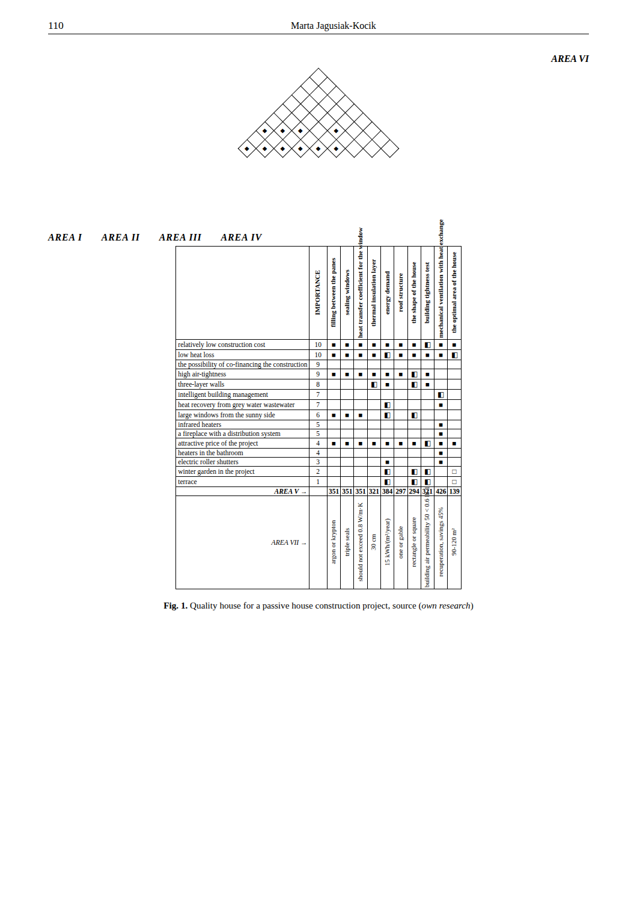110 Marta Jagusiak-Kocik
AREA VI
AREA I AREA II AREA III AREA IV
| | IMPORTANCE | filling between the panes | sealing windows | heat transfer coefficient for the window | thermal insulation layer | energy demand | roof structure | the shape of the house | building tightness test | mechanical ventilation with heat exchange | the optimal area of the house |
| --- | --- | --- | --- | --- | --- | --- | --- | --- | --- | --- | --- |
| relatively low construction cost | 10 | | | | | | | | | | |
| low heat loss | 10 | | | | | | | | | | |
| the possibility of co-financing the construction | 9 | | | | | | | | | | |
| high air-tightness | 9 | | | | | | | | | | |
| three-layer walls | 8 | | | | | | | | | | |
| intelligent building management | 7 | | | | | | | | | | |
| heat recovery from grey water wastewater | 7 | | | | | | | | | | |
| large windows from the sunny side | 6 | | | | | | | | | | |
| infrared heaters | 5 | | | | | | | | | | |
| a fireplace with a distribution system | 5 | | | | | | | | | | |
| attractive price of the project | 4 | | | | | | | | | | |
| heaters in the bathroom | 4 | | | | | | | | | | |
| electric roller shutters | 3 | | | | | | | | | | |
| winter garden in the project | 2 | | | | | | | | | | |
| terrace | 1 | | | | | | | | | | |
| AREA V → | | 351 | 351 | 351 | 321 | 384 | 297 | 294 | 321 | 426 | 139 |
| AREA VII → | | argon or krypton | triple seals | should not exceed 0.8 W/m·K | 30 cm | 15 kWh/(m²/year) | one or gable | rectangle or square | building air permeability 50 < 0.6 lh-1 | recuperation, savings 45% | 90-120 m² |
Fig. 1. Quality house for a passive house construction project, source (own research)